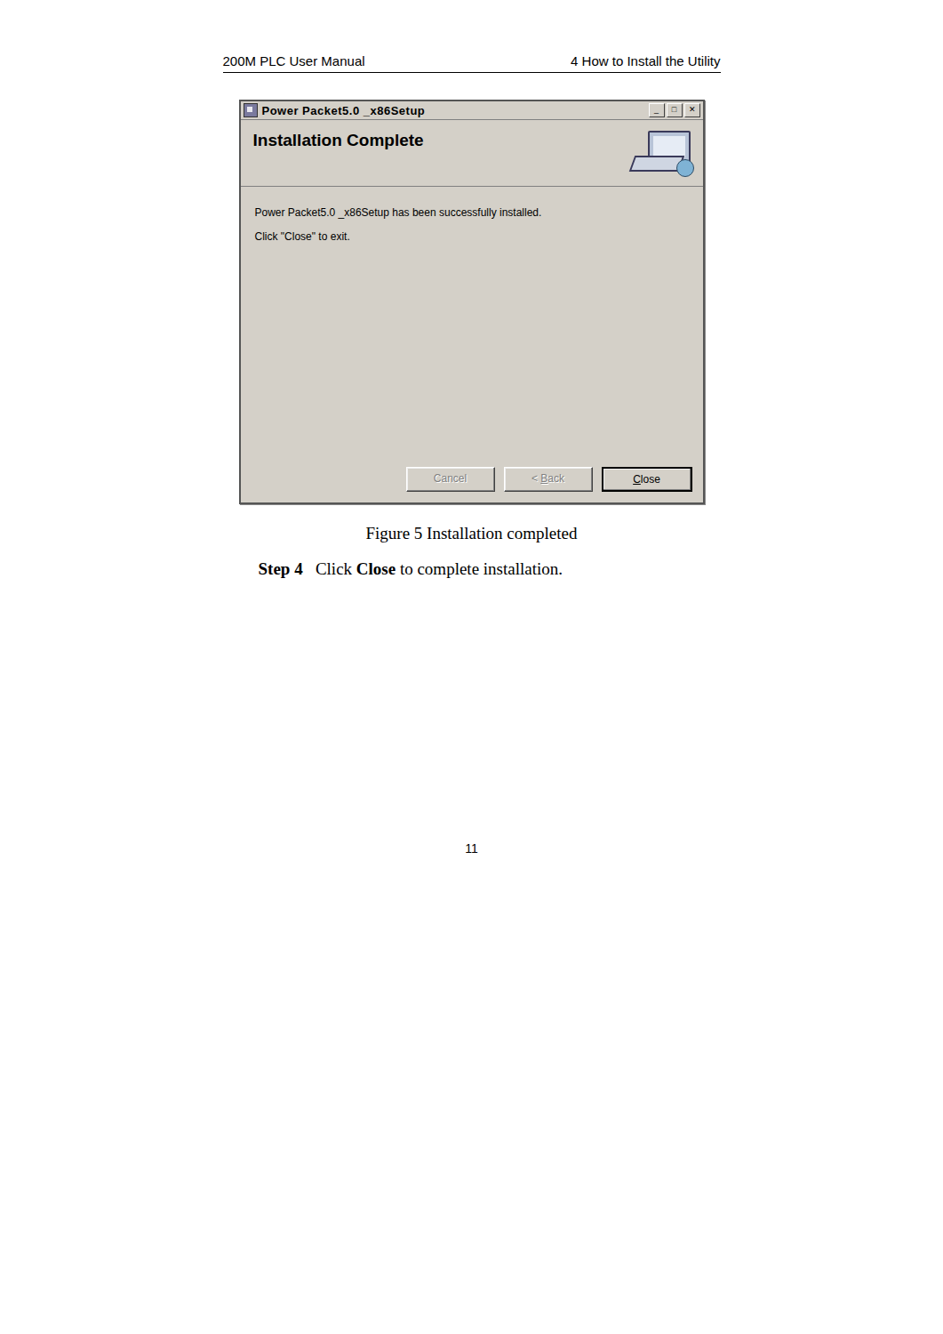200M PLC User Manual
4 How to Install the Utility
Power Packet5.0 _x86Setup
_
□
✕
Installation Complete
Power Packet5.0 _x86Setup has been successfully installed.
Click "Close" to exit.
Cancel
< Back
Close
Figure 5 Installation completed
Step 4 Click Close to complete installation.
11